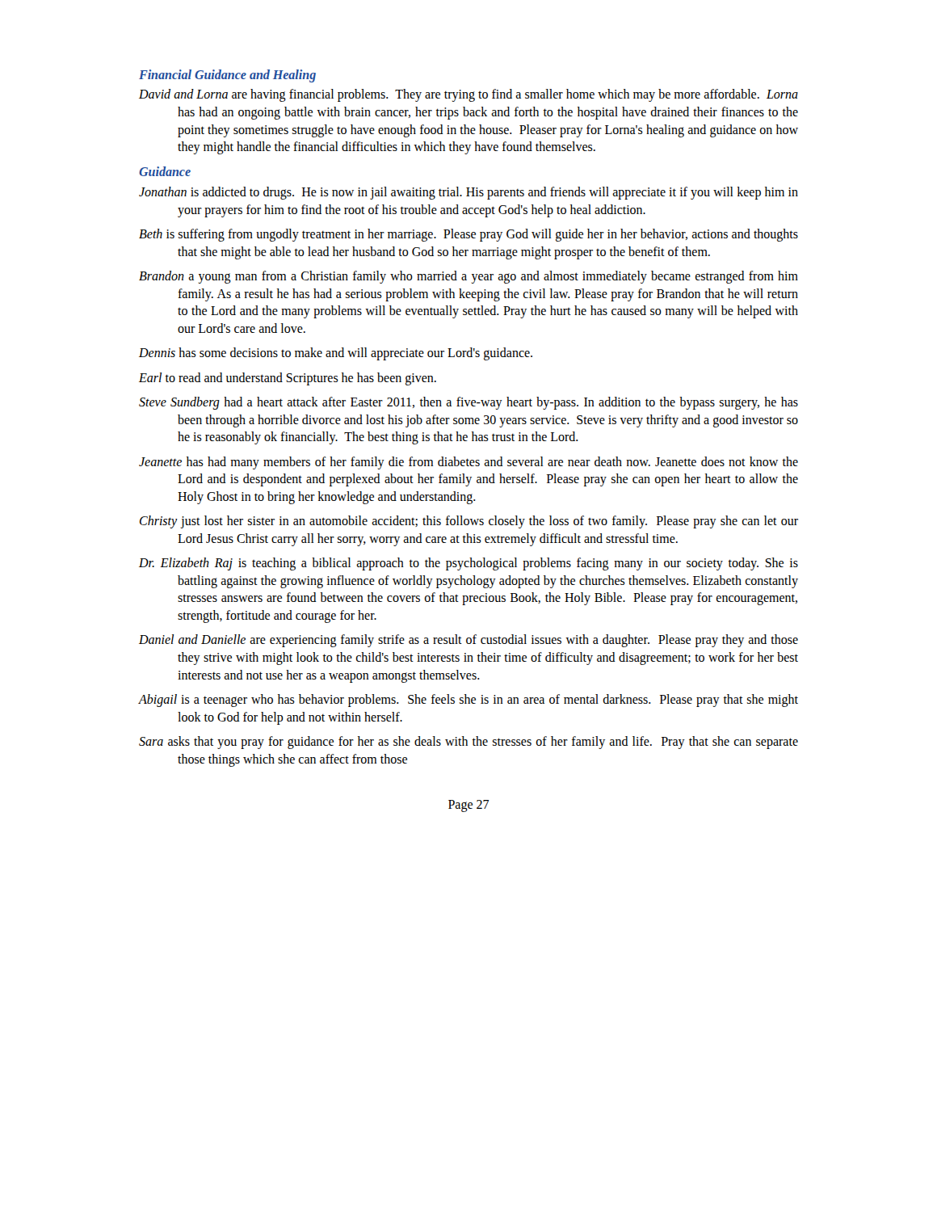Financial Guidance and Healing
David and Lorna are having financial problems. They are trying to find a smaller home which may be more affordable. Lorna has had an ongoing battle with brain cancer, her trips back and forth to the hospital have drained their finances to the point they sometimes struggle to have enough food in the house. Pleaser pray for Lorna's healing and guidance on how they might handle the financial difficulties in which they have found themselves.
Guidance
Jonathan is addicted to drugs. He is now in jail awaiting trial. His parents and friends will appreciate it if you will keep him in your prayers for him to find the root of his trouble and accept God's help to heal addiction.
Beth is suffering from ungodly treatment in her marriage. Please pray God will guide her in her behavior, actions and thoughts that she might be able to lead her husband to God so her marriage might prosper to the benefit of them.
Brandon a young man from a Christian family who married a year ago and almost immediately became estranged from him family. As a result he has had a serious problem with keeping the civil law. Please pray for Brandon that he will return to the Lord and the many problems will be eventually settled. Pray the hurt he has caused so many will be helped with our Lord's care and love.
Dennis has some decisions to make and will appreciate our Lord's guidance.
Earl to read and understand Scriptures he has been given.
Steve Sundberg had a heart attack after Easter 2011, then a five-way heart by-pass. In addition to the bypass surgery, he has been through a horrible divorce and lost his job after some 30 years service. Steve is very thrifty and a good investor so he is reasonably ok financially. The best thing is that he has trust in the Lord.
Jeanette has had many members of her family die from diabetes and several are near death now. Jeanette does not know the Lord and is despondent and perplexed about her family and herself. Please pray she can open her heart to allow the Holy Ghost in to bring her knowledge and understanding.
Christy just lost her sister in an automobile accident; this follows closely the loss of two family. Please pray she can let our Lord Jesus Christ carry all her sorry, worry and care at this extremely difficult and stressful time.
Dr. Elizabeth Raj is teaching a biblical approach to the psychological problems facing many in our society today. She is battling against the growing influence of worldly psychology adopted by the churches themselves. Elizabeth constantly stresses answers are found between the covers of that precious Book, the Holy Bible. Please pray for encouragement, strength, fortitude and courage for her.
Daniel and Danielle are experiencing family strife as a result of custodial issues with a daughter. Please pray they and those they strive with might look to the child's best interests in their time of difficulty and disagreement; to work for her best interests and not use her as a weapon amongst themselves.
Abigail is a teenager who has behavior problems. She feels she is in an area of mental darkness. Please pray that she might look to God for help and not within herself.
Sara asks that you pray for guidance for her as she deals with the stresses of her family and life. Pray that she can separate those things which she can affect from those
Page 27